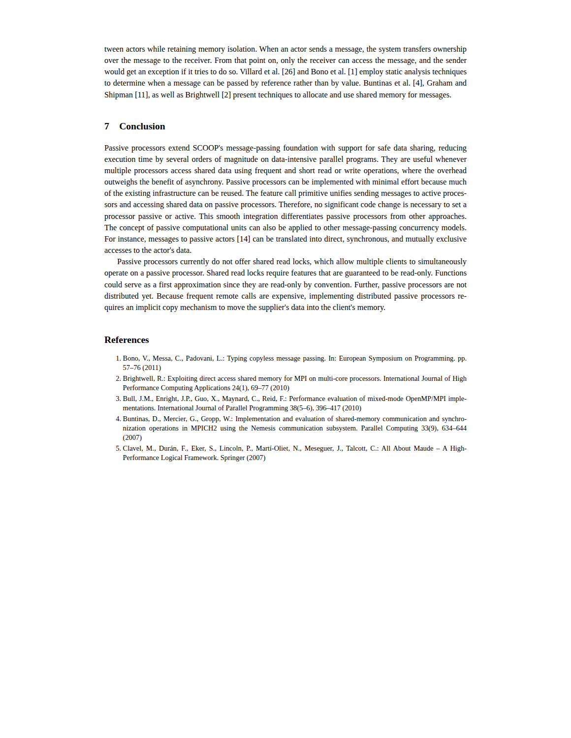tween actors while retaining memory isolation. When an actor sends a message, the system transfers ownership over the message to the receiver. From that point on, only the receiver can access the message, and the sender would get an exception if it tries to do so. Villard et al. [26] and Bono et al. [1] employ static analysis techniques to determine when a message can be passed by reference rather than by value. Buntinas et al. [4], Graham and Shipman [11], as well as Brightwell [2] present techniques to allocate and use shared memory for messages.
7 Conclusion
Passive processors extend SCOOP's message-passing foundation with support for safe data sharing, reducing execution time by several orders of magnitude on data-intensive parallel programs. They are useful whenever multiple processors access shared data using frequent and short read or write operations, where the overhead outweighs the benefit of asynchrony. Passive processors can be implemented with minimal effort because much of the existing infrastructure can be reused. The feature call primitive unifies sending messages to active processors and accessing shared data on passive processors. Therefore, no significant code change is necessary to set a processor passive or active. This smooth integration differentiates passive processors from other approaches. The concept of passive computational units can also be applied to other message-passing concurrency models. For instance, messages to passive actors [14] can be translated into direct, synchronous, and mutually exclusive accesses to the actor's data.
Passive processors currently do not offer shared read locks, which allow multiple clients to simultaneously operate on a passive processor. Shared read locks require features that are guaranteed to be read-only. Functions could serve as a first approximation since they are read-only by convention. Further, passive processors are not distributed yet. Because frequent remote calls are expensive, implementing distributed passive processors requires an implicit copy mechanism to move the supplier's data into the client's memory.
References
Bono, V., Messa, C., Padovani, L.: Typing copyless message passing. In: European Symposium on Programming. pp. 57–76 (2011)
Brightwell, R.: Exploiting direct access shared memory for MPI on multi-core processors. International Journal of High Performance Computing Applications 24(1), 69–77 (2010)
Bull, J.M., Enright, J.P., Guo, X., Maynard, C., Reid, F.: Performance evaluation of mixed-mode OpenMP/MPI implementations. International Journal of Parallel Programming 38(5–6), 396–417 (2010)
Buntinas, D., Mercier, G., Gropp, W.: Implementation and evaluation of shared-memory communication and synchronization operations in MPICH2 using the Nemesis communication subsystem. Parallel Computing 33(9), 634–644 (2007)
Clavel, M., Durán, F., Eker, S., Lincoln, P., Martí-Oliet, N., Meseguer, J., Talcott, C.: All About Maude – A High-Performance Logical Framework. Springer (2007)